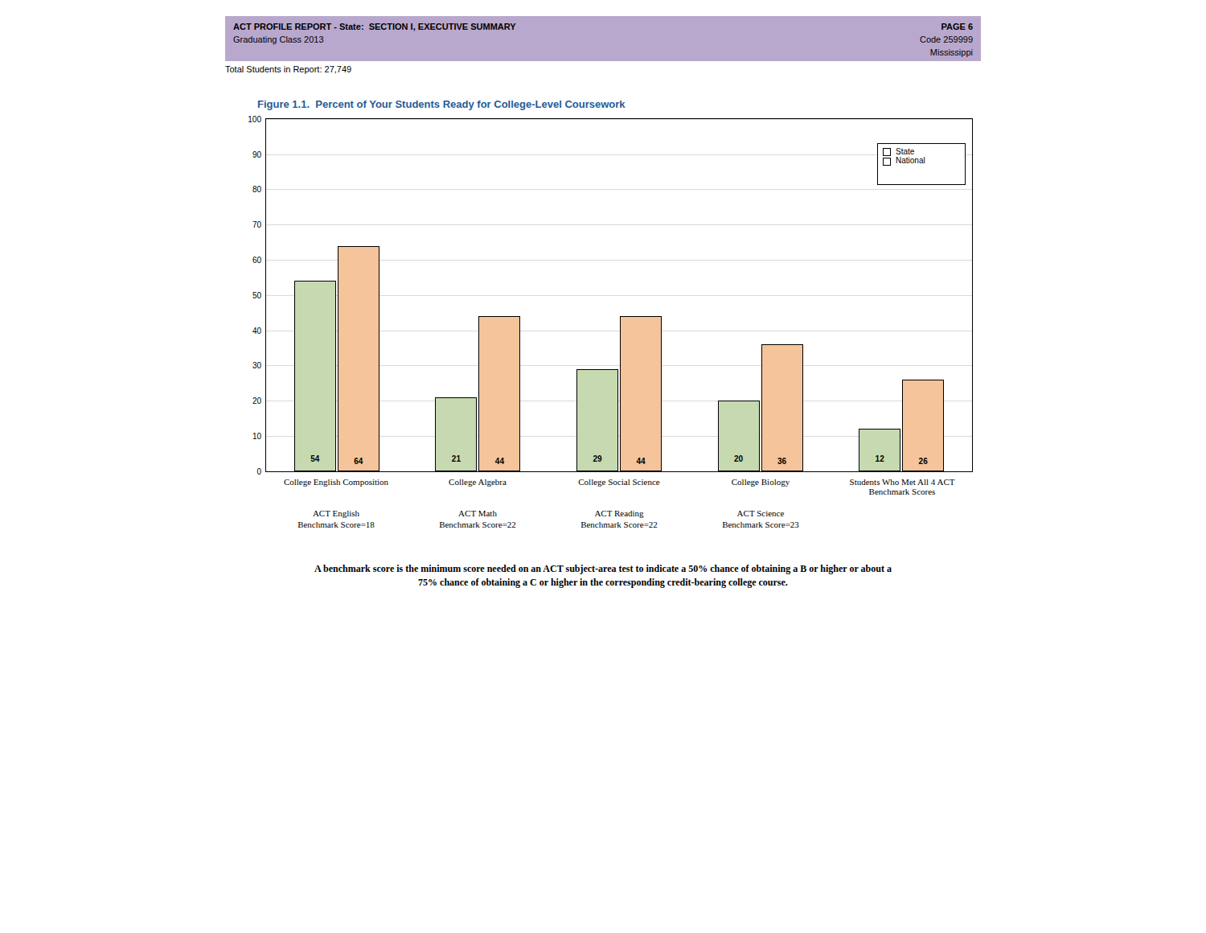ACT PROFILE REPORT - State: SECTION I, EXECUTIVE SUMMARY
PAGE 6
Graduating Class 2013
Code 259999
Mississippi
Total Students in Report: 27,749
Figure 1.1. Percent of Your Students Ready for College-Level Coursework
100
90
80
70
60
50
40
30
20
10
0
State National
54
64
21
44
29
44
20
36
12
26
College English Composition
College Algebra
College Social Science
College Biology
Students Who Met All 4 ACT Benchmark Scores
ACT English
Benchmark Score=18
ACT Math
Benchmark Score=22
ACT Reading
Benchmark Score=22
ACT Science
Benchmark Score=23
A benchmark score is the minimum score needed on an ACT subject-area test to indicate a 50% chance of obtaining a B or higher or about a
75% chance of obtaining a C or higher in the corresponding credit-bearing college course.